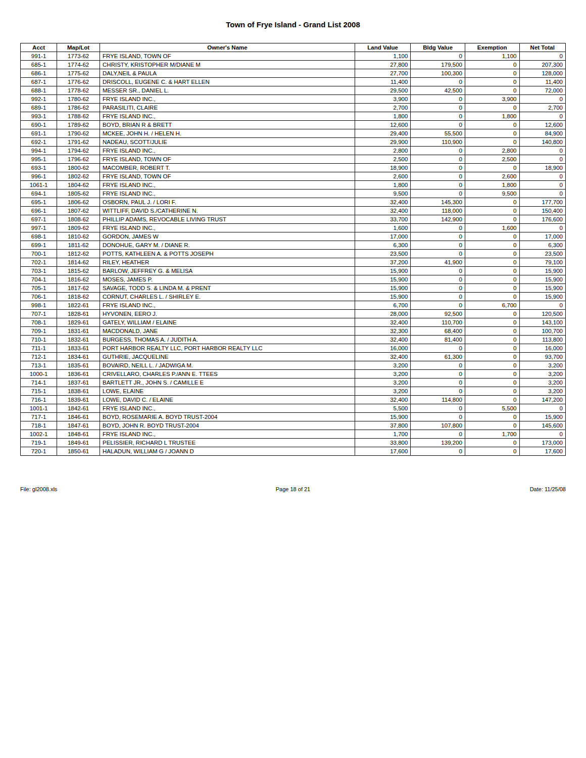Town of Frye Island - Grand List 2008
| Acct | Map/Lot | Owner's Name | Land Value | Bldg Value | Exemption | Net Total |
| --- | --- | --- | --- | --- | --- | --- |
| 991-1 | 1773-62 | FRYE ISLAND, TOWN OF | 1,100 | 0 | 1,100 | 0 |
| 685-1 | 1774-62 | CHRISTY, KRISTOPHER M/DIANE M | 27,800 | 179,500 | 0 | 207,300 |
| 686-1 | 1775-62 | DALY,NEIL & PAULA | 27,700 | 100,300 | 0 | 128,000 |
| 687-1 | 1776-62 | DRISCOLL, EUGENE C. & HART ELLEN | 11,400 | 0 | 0 | 11,400 |
| 688-1 | 1778-62 | MESSER SR., DANIEL L. | 29,500 | 42,500 | 0 | 72,000 |
| 992-1 | 1780-62 | FRYE ISLAND INC., | 3,900 | 0 | 3,900 | 0 |
| 689-1 | 1786-62 | PARASILITI, CLAIRE | 2,700 | 0 | 0 | 2,700 |
| 993-1 | 1788-62 | FRYE ISLAND INC., | 1,800 | 0 | 1,800 | 0 |
| 690-1 | 1789-62 | BOYD, BRIAN R & BRETT | 12,600 | 0 | 0 | 12,600 |
| 691-1 | 1790-62 | MCKEE, JOHN H. / HELEN H. | 29,400 | 55,500 | 0 | 84,900 |
| 692-1 | 1791-62 | NADEAU, SCOTT/JULIE | 29,900 | 110,900 | 0 | 140,800 |
| 994-1 | 1794-62 | FRYE ISLAND INC., | 2,800 | 0 | 2,800 | 0 |
| 995-1 | 1796-62 | FRYE ISLAND, TOWN OF | 2,500 | 0 | 2,500 | 0 |
| 693-1 | 1800-62 | MACOMBER, ROBERT T. | 18,900 | 0 | 0 | 18,900 |
| 996-1 | 1802-62 | FRYE ISLAND, TOWN OF | 2,600 | 0 | 2,600 | 0 |
| 1061-1 | 1804-62 | FRYE ISLAND INC., | 1,800 | 0 | 1,800 | 0 |
| 694-1 | 1805-62 | FRYE ISLAND INC., | 9,500 | 0 | 9,500 | 0 |
| 695-1 | 1806-62 | OSBORN, PAUL J. / LORI F. | 32,400 | 145,300 | 0 | 177,700 |
| 696-1 | 1807-62 | WITTLIFF, DAVID S./CATHERINE N. | 32,400 | 118,000 | 0 | 150,400 |
| 697-1 | 1808-62 | PHILLIP ADAMS, REVOCABLE LIVING TRUST | 33,700 | 142,900 | 0 | 176,600 |
| 997-1 | 1809-62 | FRYE ISLAND INC., | 1,600 | 0 | 1,600 | 0 |
| 698-1 | 1810-62 | GORDON, JAMES W | 17,000 | 0 | 0 | 17,000 |
| 699-1 | 1811-62 | DONOHUE, GARY M. / DIANE R. | 6,300 | 0 | 0 | 6,300 |
| 700-1 | 1812-62 | POTTS, KATHLEEN A. & POTTS JOSEPH | 23,500 | 0 | 0 | 23,500 |
| 702-1 | 1814-62 | RILEY, HEATHER | 37,200 | 41,900 | 0 | 79,100 |
| 703-1 | 1815-62 | BARLOW, JEFFREY G. & MELISA | 15,900 | 0 | 0 | 15,900 |
| 704-1 | 1816-62 | MOSES, JAMES P. | 15,900 | 0 | 0 | 15,900 |
| 705-1 | 1817-62 | SAVAGE, TODD S. & LINDA M. & PRENT | 15,900 | 0 | 0 | 15,900 |
| 706-1 | 1818-62 | CORNUT, CHARLES L. / SHIRLEY E. | 15,900 | 0 | 0 | 15,900 |
| 998-1 | 1822-61 | FRYE ISLAND INC., | 6,700 | 0 | 6,700 | 0 |
| 707-1 | 1828-61 | HYVONEN, EERO J. | 28,000 | 92,500 | 0 | 120,500 |
| 708-1 | 1829-61 | GATELY, WILLIAM / ELAINE | 32,400 | 110,700 | 0 | 143,100 |
| 709-1 | 1831-61 | MACDONALD, JANE | 32,300 | 68,400 | 0 | 100,700 |
| 710-1 | 1832-61 | BURGESS, THOMAS A. / JUDITH A. | 32,400 | 81,400 | 0 | 113,800 |
| 711-1 | 1833-61 | PORT HARBOR REALTY LLC, PORT HARBOR REALTY LLC | 16,000 | 0 | 0 | 16,000 |
| 712-1 | 1834-61 | GUTHRIE, JACQUELINE | 32,400 | 61,300 | 0 | 93,700 |
| 713-1 | 1835-61 | BOVAIRD, NEILL L. / JADWIGA M. | 3,200 | 0 | 0 | 3,200 |
| 1000-1 | 1836-61 | CRIVELLARO, CHARLES P./ANN E. TTEES | 3,200 | 0 | 0 | 3,200 |
| 714-1 | 1837-61 | BARTLETT JR., JOHN S. / CAMILLE E | 3,200 | 0 | 0 | 3,200 |
| 715-1 | 1838-61 | LOWE, ELAINE | 3,200 | 0 | 0 | 3,200 |
| 716-1 | 1839-61 | LOWE, DAVID C. / ELAINE | 32,400 | 114,800 | 0 | 147,200 |
| 1001-1 | 1842-61 | FRYE ISLAND INC., | 5,500 | 0 | 5,500 | 0 |
| 717-1 | 1846-61 | BOYD, ROSEMARIE A. BOYD TRUST-2004 | 15,900 | 0 | 0 | 15,900 |
| 718-1 | 1847-61 | BOYD, JOHN R. BOYD TRUST-2004 | 37,800 | 107,800 | 0 | 145,600 |
| 1002-1 | 1848-61 | FRYE ISLAND INC., | 1,700 | 0 | 1,700 | 0 |
| 719-1 | 1849-61 | PELISSIER, RICHARD L TRUSTEE | 33,800 | 139,200 | 0 | 173,000 |
| 720-1 | 1850-61 | HALADUN, WILLIAM G / JOANN D | 17,600 | 0 | 0 | 17,600 |
File: gl2008.xls
Page 18 of 21
Date: 11/25/08